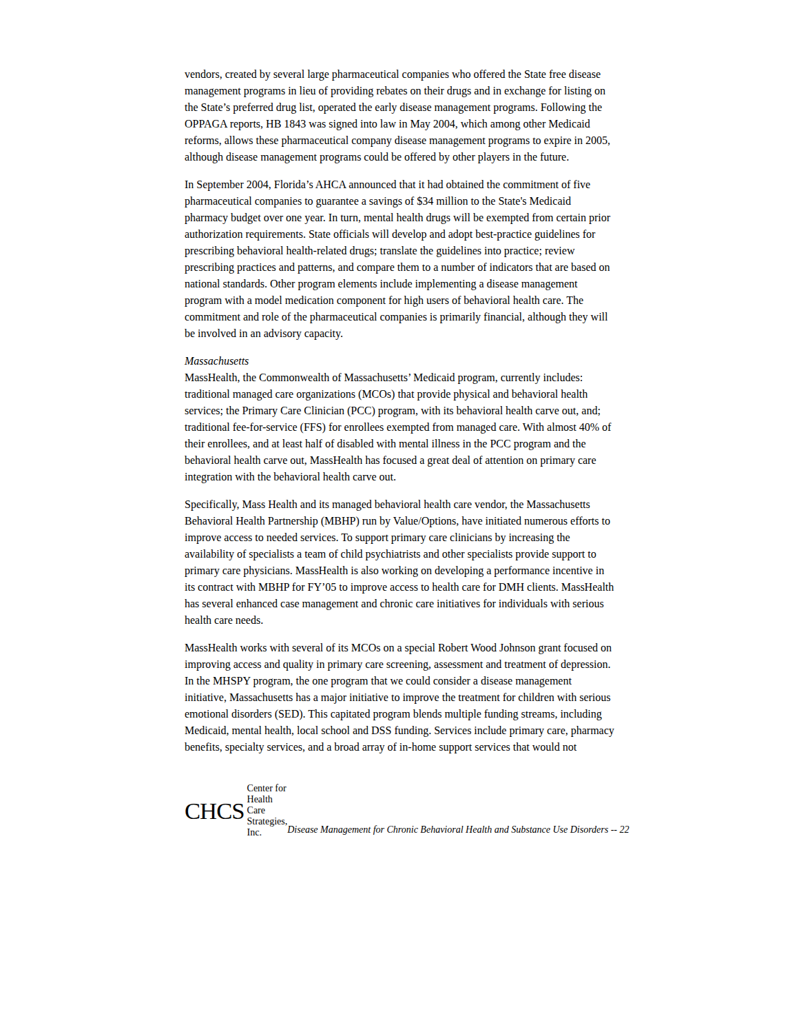vendors, created by several large pharmaceutical companies who offered the State free disease management programs in lieu of providing rebates on their drugs and in exchange for listing on the State’s preferred drug list, operated the early disease management programs. Following the OPPAGA reports, HB 1843 was signed into law in May 2004, which among other Medicaid reforms, allows these pharmaceutical company disease management programs to expire in 2005, although disease management programs could be offered by other players in the future.
In September 2004, Florida’s AHCA announced that it had obtained the commitment of five pharmaceutical companies to guarantee a savings of $34 million to the State's Medicaid pharmacy budget over one year. In turn, mental health drugs will be exempted from certain prior authorization requirements. State officials will develop and adopt best-practice guidelines for prescribing behavioral health-related drugs; translate the guidelines into practice; review prescribing practices and patterns, and compare them to a number of indicators that are based on national standards. Other program elements include implementing a disease management program with a model medication component for high users of behavioral health care. The commitment and role of the pharmaceutical companies is primarily financial, although they will be involved in an advisory capacity.
Massachusetts
MassHealth, the Commonwealth of Massachusetts’ Medicaid program, currently includes: traditional managed care organizations (MCOs) that provide physical and behavioral health services; the Primary Care Clinician (PCC) program, with its behavioral health carve out, and; traditional fee-for-service (FFS) for enrollees exempted from managed care. With almost 40% of their enrollees, and at least half of disabled with mental illness in the PCC program and the behavioral health carve out, MassHealth has focused a great deal of attention on primary care integration with the behavioral health carve out.
Specifically, Mass Health and its managed behavioral health care vendor, the Massachusetts Behavioral Health Partnership (MBHP) run by Value/Options, have initiated numerous efforts to improve access to needed services. To support primary care clinicians by increasing the availability of specialists a team of child psychiatrists and other specialists provide support to primary care physicians. MassHealth is also working on developing a performance incentive in its contract with MBHP for FY’05 to improve access to health care for DMH clients. MassHealth has several enhanced case management and chronic care initiatives for individuals with serious health care needs.
MassHealth works with several of its MCOs on a special Robert Wood Johnson grant focused on improving access and quality in primary care screening, assessment and treatment of depression. In the MHSPY program, the one program that we could consider a disease management initiative, Massachusetts has a major initiative to improve the treatment for children with serious emotional disorders (SED). This capitated program blends multiple funding streams, including Medicaid, mental health, local school and DSS funding. Services include primary care, pharmacy benefits, specialty services, and a broad array of in-home support services that would not
CHCS Center for Health Care Strategies, Inc.
Disease Management for Chronic Behavioral Health and Substance Use Disorders -- 22